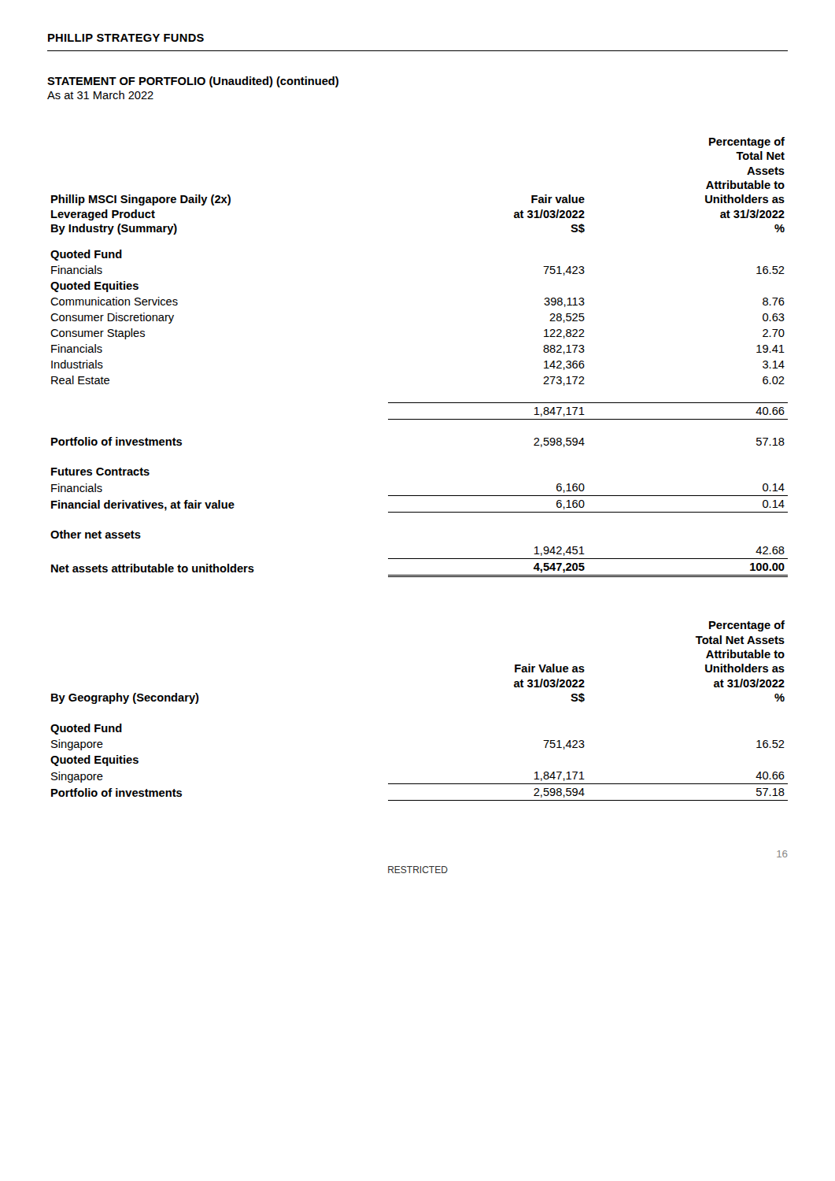PHILLIP STRATEGY FUNDS
STATEMENT OF PORTFOLIO (Unaudited) (continued)
As at 31 March 2022
| Phillip MSCI Singapore Daily (2x) Leveraged Product By Industry (Summary) | Fair value at 31/03/2022 S$ | Percentage of Total Net Assets Attributable to Unitholders as at 31/3/2022 % |
| Quoted Fund | | |
| Financials | 751,423 | 16.52 |
| Quoted Equities | | |
| Communication Services | 398,113 | 8.76 |
| Consumer Discretionary | 28,525 | 0.63 |
| Consumer Staples | 122,822 | 2.70 |
| Financials | 882,173 | 19.41 |
| Industrials | 142,366 | 3.14 |
| Real Estate | 273,172 | 6.02 |
| | 1,847,171 | 40.66 |
| Portfolio of investments | 2,598,594 | 57.18 |
| Futures Contracts | | |
| Financials | 6,160 | 0.14 |
| Financial derivatives, at fair value | 6,160 | 0.14 |
| Other net assets | | |
| | 1,942,451 | 42.68 |
| Net assets attributable to unitholders | 4,547,205 | 100.00 |
| By Geography (Secondary) | Fair Value as at 31/03/2022 S$ | Percentage of Total Net Assets Attributable to Unitholders as at 31/03/2022 % |
| Quoted Fund | | |
| Singapore | 751,423 | 16.52 |
| Quoted Equities | | |
| Singapore | 1,847,171 | 40.66 |
| Portfolio of investments | 2,598,594 | 57.18 |
16
RESTRICTED